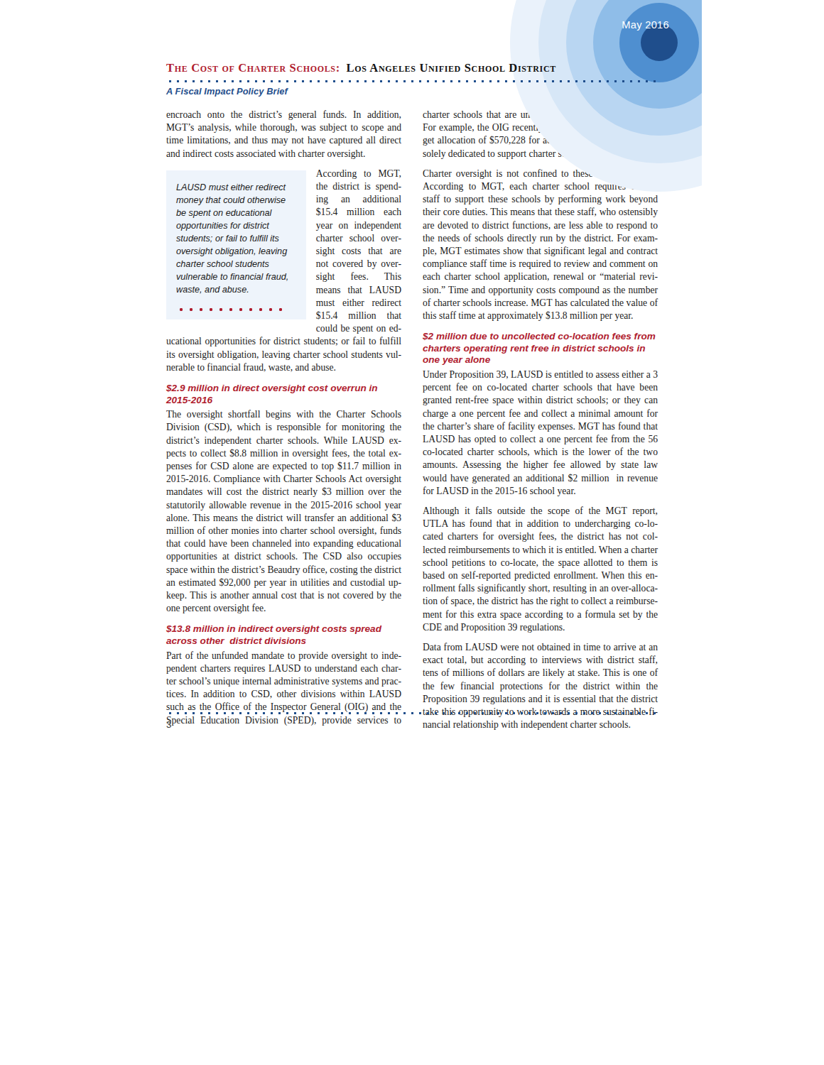May 2016
The Cost of Charter Schools: Los Angeles Unified School District
A Fiscal Impact Policy Brief
encroach onto the district’s general funds. In addition, MGT’s analysis, while thorough, was subject to scope and time limitations, and thus may not have captured all direct and indirect costs associated with charter oversight.
LAUSD must either redirect money that could otherwise be spent on educational opportunities for district students; or fail to fulfill its oversight obligation, leaving charter school students vulnerable to financial fraud, waste, and abuse.
According to MGT, the district is spending an additional $15.4 million each year on independent charter school oversight costs that are not covered by oversight fees. This means that LAUSD must either redirect $15.4 million that could be spent on educational opportunities for district students; or fail to fulfill its oversight obligation, leaving charter school students vulnerable to financial fraud, waste, and abuse.
$2.9 million in direct oversight cost overrun in 2015-2016
The oversight shortfall begins with the Charter Schools Division (CSD), which is responsible for monitoring the district’s independent charter schools. While LAUSD expects to collect $8.8 million in oversight fees, the total expenses for CSD alone are expected to top $11.7 million in 2015-2016. Compliance with Charter Schools Act oversight mandates will cost the district nearly $3 million over the statutorily allowable revenue in the 2015-2016 school year alone. This means the district will transfer an additional $3 million of other monies into charter school oversight, funds that could have been channeled into expanding educational opportunities at district schools. The CSD also occupies space within the district’s Beaudry office, costing the district an estimated $92,000 per year in utilities and custodial upkeep. This is another annual cost that is not covered by the one percent oversight fee.
$13.8 million in indirect oversight costs spread across other district divisions
Part of the unfunded mandate to provide oversight to independent charters requires LAUSD to understand each charter school’s unique internal administrative systems and practices. In addition to CSD, other divisions within LAUSD such as the Office of the Inspector General (OIG) and the Special Education Division (SPED), provide services to charter schools that are unaccounted for in CSD’s budget. For example, the OIG recently requested an additional budget allocation of $570,228 for additional staff that would be solely dedicated to support charter school oversight.
Charter oversight is not confined to these three divisions. According to MGT, each charter school requires district staff to support these schools by performing work beyond their core duties. This means that these staff, who ostensibly are devoted to district functions, are less able to respond to the needs of schools directly run by the district. For example, MGT estimates show that significant legal and contract compliance staff time is required to review and comment on each charter school application, renewal or “material revision.” Time and opportunity costs compound as the number of charter schools increase. MGT has calculated the value of this staff time at approximately $13.8 million per year.
$2 million due to uncollected co-location fees from charters operating rent free in district schools in one year alone
Under Proposition 39, LAUSD is entitled to assess either a 3 percent fee on co-located charter schools that have been granted rent-free space within district schools; or they can charge a one percent fee and collect a minimal amount for the charter’s share of facility expenses. MGT has found that LAUSD has opted to collect a one percent fee from the 56 co-located charter schools, which is the lower of the two amounts. Assessing the higher fee allowed by state law would have generated an additional $2 million in revenue for LAUSD in the 2015-16 school year.
Although it falls outside the scope of the MGT report, UTLA has found that in addition to undercharging co-located charters for oversight fees, the district has not collected reimbursements to which it is entitled. When a charter school petitions to co-locate, the space allotted to them is based on self-reported predicted enrollment. When this enrollment falls significantly short, resulting in an over-allocation of space, the district has the right to collect a reimbursement for this extra space according to a formula set by the CDE and Proposition 39 regulations.
Data from LAUSD were not obtained in time to arrive at an exact total, but according to interviews with district staff, tens of millions of dollars are likely at stake. This is one of the few financial protections for the district within the Proposition 39 regulations and it is essential that the district take this opportunity to work towards a more sustainable financial relationship with independent charter schools.
3